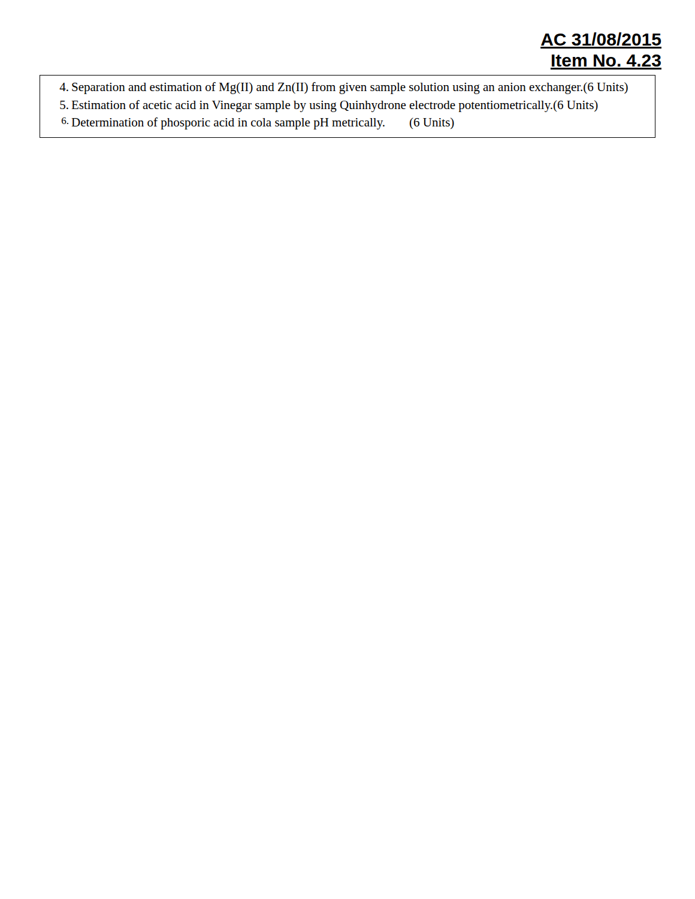AC 31/08/2015 Item No. 4.23
4. Separation and estimation of Mg(II) and Zn(II) from given sample solution using an anion exchanger.(6 Units)
5. Estimation of acetic acid in Vinegar sample by using Quinhydrone electrode potentiometrically.(6 Units)
6. Determination of phosporic acid in cola sample pH metrically.(6 Units)